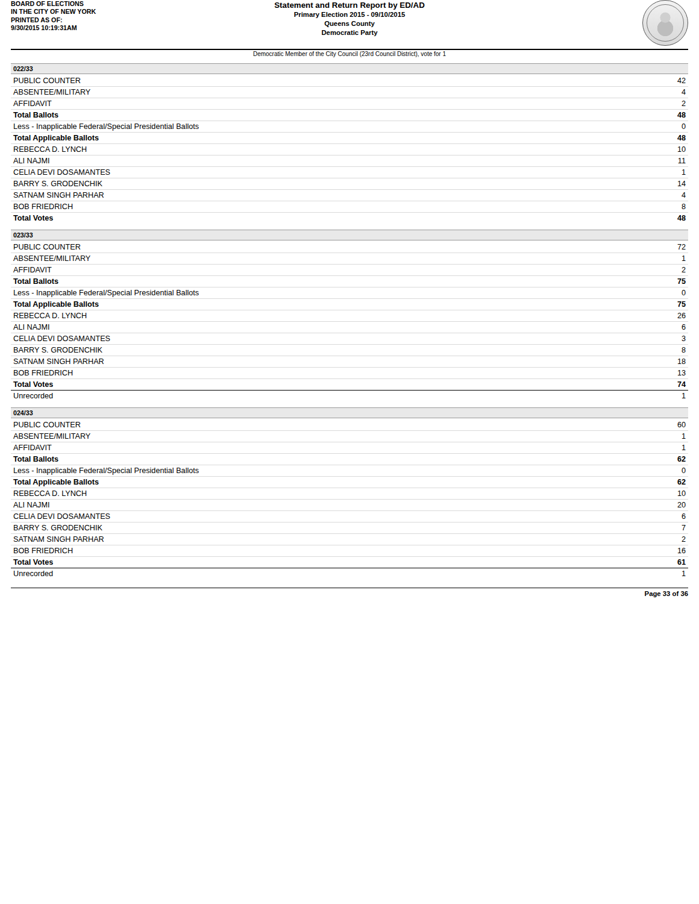BOARD OF ELECTIONS
IN THE CITY OF NEW YORK
PRINTED AS OF:
9/30/2015 10:19:31AM
Statement and Return Report by ED/AD
Primary Election 2015 - 09/10/2015
Queens County
Democratic Party
Democratic Member of the City Council (23rd Council District), vote for 1
022/33
| PUBLIC COUNTER | 42 |
| ABSENTEE/MILITARY | 4 |
| AFFIDAVIT | 2 |
| Total Ballots | 48 |
| Less - Inapplicable Federal/Special Presidential Ballots | 0 |
| Total Applicable Ballots | 48 |
| REBECCA D. LYNCH | 10 |
| ALI NAJMI | 11 |
| CELIA DEVI DOSAMANTES | 1 |
| BARRY S. GRODENCHIK | 14 |
| SATNAM SINGH PARHAR | 4 |
| BOB FRIEDRICH | 8 |
| Total Votes | 48 |
023/33
| PUBLIC COUNTER | 72 |
| ABSENTEE/MILITARY | 1 |
| AFFIDAVIT | 2 |
| Total Ballots | 75 |
| Less - Inapplicable Federal/Special Presidential Ballots | 0 |
| Total Applicable Ballots | 75 |
| REBECCA D. LYNCH | 26 |
| ALI NAJMI | 6 |
| CELIA DEVI DOSAMANTES | 3 |
| BARRY S. GRODENCHIK | 8 |
| SATNAM SINGH PARHAR | 18 |
| BOB FRIEDRICH | 13 |
| Total Votes | 74 |
| Unrecorded | 1 |
024/33
| PUBLIC COUNTER | 60 |
| ABSENTEE/MILITARY | 1 |
| AFFIDAVIT | 1 |
| Total Ballots | 62 |
| Less - Inapplicable Federal/Special Presidential Ballots | 0 |
| Total Applicable Ballots | 62 |
| REBECCA D. LYNCH | 10 |
| ALI NAJMI | 20 |
| CELIA DEVI DOSAMANTES | 6 |
| BARRY S. GRODENCHIK | 7 |
| SATNAM SINGH PARHAR | 2 |
| BOB FRIEDRICH | 16 |
| Total Votes | 61 |
| Unrecorded | 1 |
Page 33 of 36